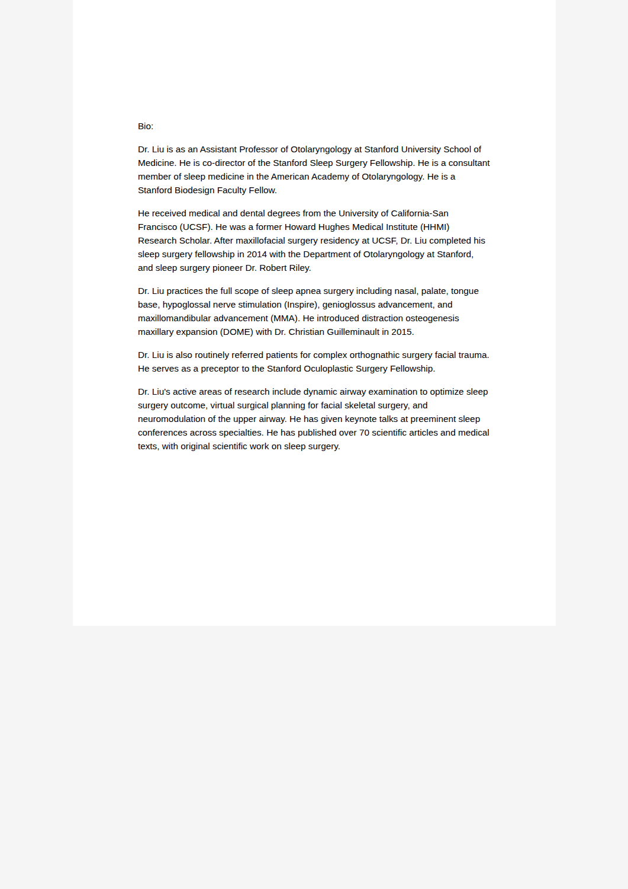Bio:
Dr. Liu is as an Assistant Professor of Otolaryngology at Stanford University School of Medicine. He is co-director of the Stanford Sleep Surgery Fellowship. He is a consultant member of sleep medicine in the American Academy of Otolaryngology. He is a Stanford Biodesign Faculty Fellow.
He received medical and dental degrees from the University of California-San Francisco (UCSF). He was a former Howard Hughes Medical Institute (HHMI) Research Scholar. After maxillofacial surgery residency at UCSF, Dr. Liu completed his sleep surgery fellowship in 2014 with the Department of Otolaryngology at Stanford, and sleep surgery pioneer Dr. Robert Riley.
Dr. Liu practices the full scope of sleep apnea surgery including nasal, palate, tongue base, hypoglossal nerve stimulation (Inspire), genioglossus advancement, and maxillomandibular advancement (MMA). He introduced distraction osteogenesis maxillary expansion (DOME) with Dr. Christian Guilleminault in 2015.
Dr. Liu is also routinely referred patients for complex orthognathic surgery facial trauma. He serves as a preceptor to the Stanford Oculoplastic Surgery Fellowship.
Dr. Liu's active areas of research include dynamic airway examination to optimize sleep surgery outcome, virtual surgical planning for facial skeletal surgery, and neuromodulation of the upper airway. He has given keynote talks at preeminent sleep conferences across specialties. He has published over 70 scientific articles and medical texts, with original scientific work on sleep surgery.